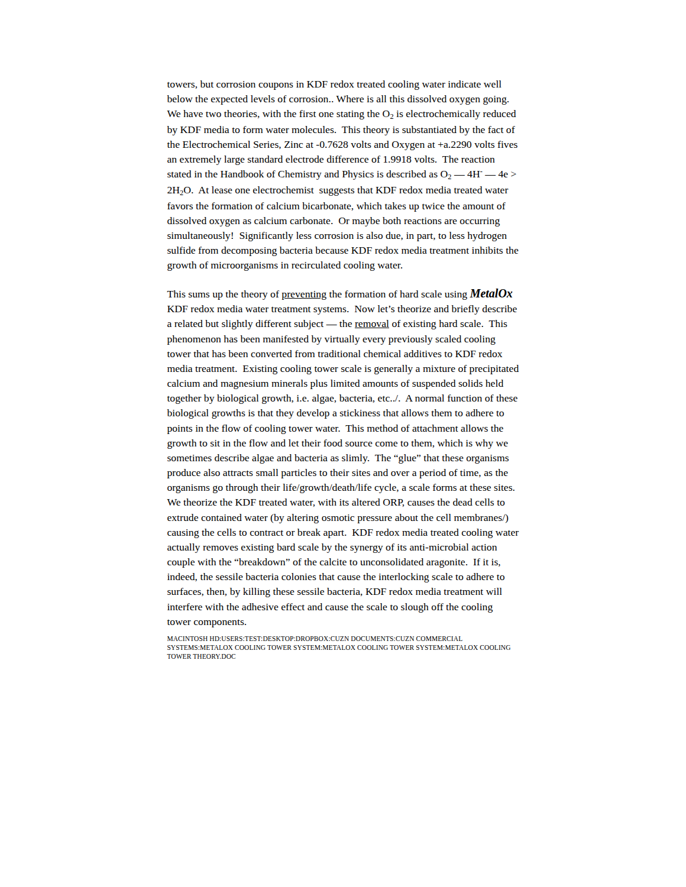towers, but corrosion coupons in KDF redox treated cooling water indicate well below the expected levels of corrosion.. Where is all this dissolved oxygen going. We have two theories, with the first one stating the O2 is electrochemically reduced by KDF media to form water molecules. This theory is substantiated by the fact of the Electrochemical Series, Zinc at -0.7628 volts and Oxygen at +a.2290 volts fives an extremely large standard electrode difference of 1.9918 volts. The reaction stated in the Handbook of Chemistry and Physics is described as O2 — 4H- — 4e > 2H2O. At lease one electrochemist suggests that KDF redox media treated water favors the formation of calcium bicarbonate, which takes up twice the amount of dissolved oxygen as calcium carbonate. Or maybe both reactions are occurring simultaneously! Significantly less corrosion is also due, in part, to less hydrogen sulfide from decomposing bacteria because KDF redox media treatment inhibits the growth of microorganisms in recirculated cooling water.
This sums up the theory of preventing the formation of hard scale using MetalOx KDF redox media water treatment systems. Now let’s theorize and briefly describe a related but slightly different subject — the removal of existing hard scale. This phenomenon has been manifested by virtually every previously scaled cooling tower that has been converted from traditional chemical additives to KDF redox media treatment. Existing cooling tower scale is generally a mixture of precipitated calcium and magnesium minerals plus limited amounts of suspended solids held together by biological growth, i.e. algae, bacteria, etc../. A normal function of these biological growths is that they develop a stickiness that allows them to adhere to points in the flow of cooling tower water. This method of attachment allows the growth to sit in the flow and let their food source come to them, which is why we sometimes describe algae and bacteria as slimly. The “glue” that these organisms produce also attracts small particles to their sites and over a period of time, as the organisms go through their life/growth/death/life cycle, a scale forms at these sites. We theorize the KDF treated water, with its altered ORP, causes the dead cells to extrude contained water (by altering osmotic pressure about the cell membranes/) causing the cells to contract or break apart. KDF redox media treated cooling water actually removes existing bard scale by the synergy of its anti-microbial action couple with the “breakdown” of the calcite to unconsolidated aragonite. If it is, indeed, the sessile bacteria colonies that cause the interlocking scale to adhere to surfaces, then, by killing these sessile bacteria, KDF redox media treatment will interfere with the adhesive effect and cause the scale to slough off the cooling tower components.
MACINTOSH HD:USERS:TEST:DESKTOP:DROPBOX:CUZN DOCUMENTS:CUZN COMMERCIAL SYSTEMS:METALOX COOLING TOWER SYSTEM:METALOX COOLING TOWER SYSTEM:METALOX COOLING TOWER THEORY.DOC